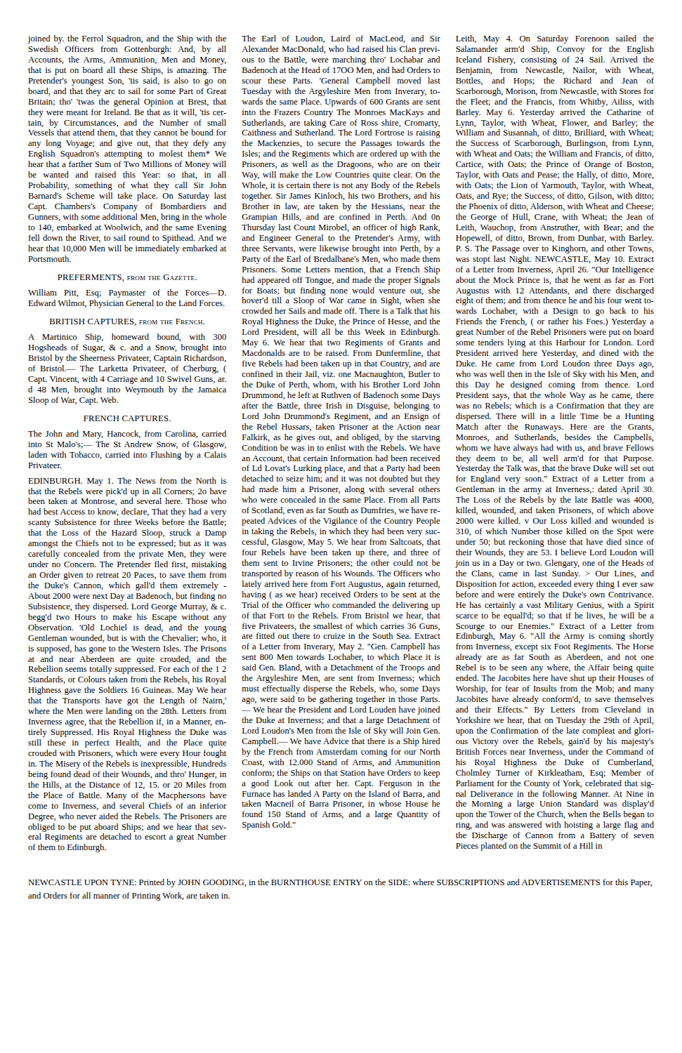joined by. the Ferrol Squadron, and the Ship with the Swedish Officers from Gottenburgh: And, by all Accounts, the Arms, Ammunition, Men and Money, that is put on board all these Ships, is amazing. The Pretender's youngest Son, 'tis said, is also to go on board, and that they arc to sail for some Part of Great Britain; tho' 'twas the general Opinion at Brest, that they were meant for Ireland. Be that as it will, 'tis certain, by Circumstances, and the Number of small Vessels that attend them, that they cannot be bound for any long Voyage; and give out, that they defy any English Squadron's attempting to molest them* We hear that a farther Sum of Two Millions of Money will be wanted and raised this Year: so that, in all Probability, something of what they call Sir John Barnard's Scheme will take place. On Saturday last Capt. Chambers's Company of Bombardiers and Gunners, with some additional Men, bring in the whole to 140, embarked at Woolwich, and the same Evening fell down the River, to sail round to Spithead. And we hear that 10,000 Men will be immediately embarked at Portsmouth.
PREFERMENTS, from the Gazette.
William Pitt, Esq; Paymaster of the Forces—D. Edward Wilmot, Physician General to the Land Forces.
BRITISH CAPTURES, from the French.
A Martinico Ship, homeward bound, with 300 Hogsheads of Sugar, & c. and a Snow, brought into Bristol by the Sheerness Privateer, Captain Richardson, of Bristol.— The Larketta Privateer, of Cherburg, ( Capt. Vincent, with 4 Carriage and 10 Swivel Guns, ar. d 48 Men, brought into Weymouth by the Jamaica Sloop of War, Capt. Web.
FRENCH CAPTURES.
The John and Mary, Hancock, from Carolina, carried into St Malo's;— The St Andrew Snow, of Glasgow, laden with Tobacco, carried into Flushing by a Calais Privateer.
EDINBURGH. May 1. The News from the North is that the Rebels were pick'd up in all Corners; 2o have been taken at Montrose, and several here. Those who had best Access to know, declare, That they had a very scanty Subsistence for three Weeks before the Battle; that the Loss of the Hazard Sloop, struck a Damp amongst the Chiefs not to be expressed; but as it was carefully concealed from the private Men, they were under no Concern. The Pretender fled first, mistaking an Order given to retreat 20 Paces, to save them from the Duke's Cannon, which gall'd them extremely - About 2000 were next Day at Badenoch, but finding no Subsistence, they dispersed. Lord George Murray, & c. begg'd two Hours to make his Escape without any Observation. 'Old Lochiel is dead, and the young Gentleman wounded, but is with the Chevalier; who, it is supposed, has gone to the Western Isles. The Prisons at and near Aberdeen are quite crouded, and the Rebellion seems totally suppressed. For each of the 1 2 Standards, or Colours taken from the Rebels, his Royal Highness gave the Soldiers 16 Guineas. May We hear that the Transports have got the Length of Nairn,' where the Men were landing on the 28th. Letters from Inverness agree, that the Rebellion if, in a Manner, entirely Suppressed. His Royal Highness the Duke was still these in perfect Health, and the Place quite crouded with Prisoners, which were every Hour fought in. The Misery of the Rebels is inexpressible, Hundreds being found dead of their Wounds, and thro' Hunger, in the Hills, at the Distance of 12, 15. or 20 Miles from the Place of Battle. Many of the Macphersons have come to Inverness, and several Chiefs of an inferior Degree, who never aided the Rebels. The Prisoners are obliged to be put aboard Ships; and we hear that several Regiments are detached to escort a great Number of them to Edinburgh.
The Earl of Loudon, Laird of MacLeod, and Sir Alexander MacDonald, who had raised his Clan previous to the Battle, were marching thro' Lochabar and Badenoch at the Head of 17OO Men, and had Orders to scour these Parts. 'General Campbell moved last Tuesday with the Argyleshire Men from Inverary, towards the same Place. Upwards of 600 Grants are sent into the Frazers Country The Monroes MacKays and Sutherlands, are taking Care of Ross shire, Cromarty, Caithness and Sutherland. The Lord Fortrose is raising the Mackenzies, to secure the Passages towards the Isles; and the Regiments which are ordered up with the Prisoners, as well as the Dragoons, who are on their Way, will make the Low Countries quite clear. On the Whole, it is certain there is not any Body of the Rebels together. Sir James Kinloch, his two Brothers, and his Brother in law, are taken by the Hessians, near the Grampian Hills, and are confined in Perth. And 0n Thursday last Count Mirobel, an officer of high Rank, and Engineer General to the Pretender's Army, with three Servants, were likewise brought into Perth, by a Party of the Earl of Bredalbane's Men, who made them Prisoners. Some Letters mention, that a French Ship had appeared off Tongue, and made the proper Signals for Boats; but finding none would venture out, she hover'd till a Sloop of War came in Sight, when she crowded her Sails and made off. There is a Talk that his Royal Highness the Duke, the Prince of Hesse, and the Lord President, will all be this Week in Edinburgh. May 6. We hear that two Regiments of Grants and Macdonalds are to be raised. From Dunfermline, that five Rebels had been taken up in that Country, and are confined in their Jail, viz. one Macnaughton, Butler to the Duke of Perth, whom, with his Brother Lord John Drummond, he left at Ruthven of Badenoch some Days after the Battle, three Irish in Disguise, belonging to Lord John Drummond's Regiment, and an Ensign of the Rebel Hussars, taken Prisoner at the Action near Falkirk, as he gives out, and obliged, by the starving Condition be was in to enlist with the Rebels. We have an Account, that certain Information had been received of Ld Lovat's Lurking place, and that a Party had been detached to seize him; and it was not doubted but they had made him a Prisoner, along with several others who were concealed in the same Place. From all Parts of Scotland, even as far South as Dumfries, we have repeated Advices of the Vigilance of the Country People in taking the Rebels, in which they had been very successful, Glasgow, May 5. We hear from Saltcoats, that four Rebels have been taken up there, and three of them sent to Irvine Prisoners; the other could not be transported by reason of his Wounds. The Officers who lately arrived here from Fort Augustus, again returned, having ( as we hear) received Orders to be sent at the Trial of the Officer who commanded the delivering up of that Fort to the Rebels. From Bristol we hear, that five Privateers, the smallest of which carries 36 Guns, are fitted out there to cruize in the South Sea. Extract of a Letter from Inverary, May 2. "Gen. Campbell has sent 800 Men towards Lochaber, to which Place it is said Gen. Bland, with a Detachment of the Troops and the Argyleshire Men, are sent from Inverness; which must effectually disperse the Rebels, who, some Days ago, were said to be gathering together in those Parts.— We hear the President and Lord Louden have joined the Duke at Inverness; and that a large Detachment of Lord Loudon's Men from the Isle of Sky will Join Gen. Campbell.— We have Advice that there is a Ship hired by the French from Amsterdam coming for our North Coast, with 12.000 Stand of Arms, and Ammunition conform; the Ships on that Station have Orders to keep a good Look out after her. Capt. Ferguson in the Furnace has landed A Party on the Island of Barra, and taken Macneil of Barra Prisoner, in whose House he found 150 Stand of Arms, and a large Quantity of Spanish Gold."
Leith, May 4. On Saturday Forenoon sailed the Salamander arm'd Ship, Convoy for the English Iceland Fishery, consisting of 24 Sail. Arrived the Benjamin, from Newcastle, Nailor, with Wheat, Bottles, and Hops; the Richard and Jean of Scarborough, Morison, from Newcastle, with Stores for the Fleet; and the Francis, from Whitby, Ailiss, with Barley. May 6. Yesterday arrived the Catharine of Lynn, Taylor, with Wheat, Flower, and Barley; the William and Susannah, of ditto, Brilliard, with Wheat; the Success of Scarborough, Burlingson, from Lynn, with Wheat and Oats; the William and Francis, of ditto, Cartice, with Oats; the Prince of Orange of Boston, Taylor, with Oats and Pease; the Hally, of ditto, More, with Oats; the Lion of Yarmouth, Taylor, with Wheat, Oats, and Rye; the Success, of ditto, Gilson, with ditto; the Phoenix of ditto, Alderson, with Wheat and Cheese; the George of Hull, Crane, with Wheat; the Jean of Leith, Wauchop, from Anstruther, with Bear; and the Hopewell, of ditto, Brown, from Dunbar, with Barley. P. S. The Passage over to Kinghorn, and other Towns, was stopt last Night. NEWCASTLE, May 10. Extract of a Letter from Inverness, April 26. "Our Intelligence about the Mock Prince is, that he went as far as Fort Augustus with 12 Attendants, and there discharged eight of them; and from thence he and his four went towards Lochaber, with a Design to go back to his Friends the French, ( or rather his Foes.) Yesterday a great Number of the Rebel Prisoners were put on board some tenders lying at this Harbour for London. Lord President arrived here Yesterday, and dined with the Duke. He came from Lord Loudon three Days ago, who was well then in the Isle of Sky with his Men, and this Day he designed coming from thence. Lord President says, that the whole Way as he came, there was no Rebels; which is a Confirmation that they are dispersed. There will in a little Time be a Hunting Match after the Runaways. Here are the Grants, Monroes, and Sutherlands, besides the Campbells, whom we have always had with us, and brave Fellows they deem to be, all well arm'd for that Purpose. Yesterday the Talk was, that the brave Duke will set out for England very soon." Extract of a Letter from a Gentleman in the army at Inverness,: dated April 30. The Loss of the Rebels by the late Battle was 4000, killed, wounded, and taken Prisoners, of which above 2000 were killed. v Our Loss killed and wounded is 310, of which Number those killed on the Spot were under 50; but reckoning those that have died since of their Wounds, they are 53. I believe Lord Loudon will join us in a Day or two. Glengary, one of the Heads of the Clans, came in last Sunday. > Our Lines, and Disposition for action, exceeded every thing I ever saw before and were entirely the Duke's own Contrivance. He has certainly a vast Military Genius, with a Spirit scarce to be equall'd; so that if he lives, he will be a Scourge to our Enemies." Extract of a Letter from Edinburgh, May 6. "All the Army is coming shortly from Inverness, except six Foot Regiments. The Horse already are as far South as Aberdeen, and not one Rebel is to be seen any where, the Affair being quite ended. The Jacobites here have shut up their Houses of Worship, for fear of Insults from the Mob; and many Jacobites have already conform'd, to save themselves and their Effects." By Letters from Cleveland in Yorkshire we hear, that on Tuesday the 29th of April, upon the Confirmation of the late compleat and glorious Victory over the Rebels, gain'd by his majesty's British Forces near Inverness, under the Command of his Royal Highness the Duke of Cumberland, Cholmley Turner of Kirkleatham, Esq; Member of Parliament for the County of York, celebrated that signal Deliverance in the following Manner. At Nine in the Morning a large Union Standard was display'd upon the Tower of the Church, when the Bells began to ring, and was answered with hoisting a large flag and the Discharge of Cannon from a Battery of seven Pieces planted on the Summit of a Hill in
NEWCASTLE UPON TYNE: Printed by JOHN GOODING, in the BURNTHOUSE ENTRY on the SIDE: where SUBSCRIPTIONS and ADVERTISEMENTS for this Paper, and Orders for all manner of Printing Work, are taken in.